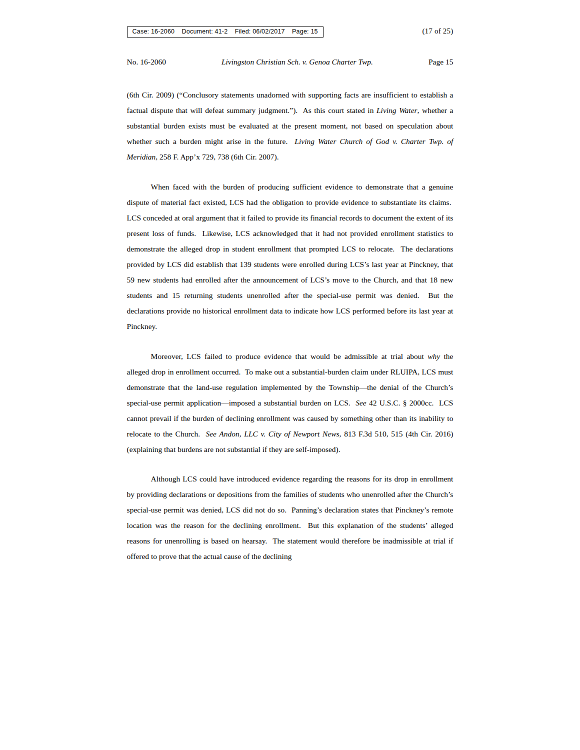Case: 16-2060 Document: 41-2 Filed: 06/02/2017 Page: 15
(17 of 25)
No. 16-2060
Livingston Christian Sch. v. Genoa Charter Twp.
Page 15
(6th Cir. 2009) (“Conclusory statements unadorned with supporting facts are insufficient to establish a factual dispute that will defeat summary judgment.”). As this court stated in Living Water, whether a substantial burden exists must be evaluated at the present moment, not based on speculation about whether such a burden might arise in the future. Living Water Church of God v. Charter Twp. of Meridian, 258 F. App’x 729, 738 (6th Cir. 2007).
When faced with the burden of producing sufficient evidence to demonstrate that a genuine dispute of material fact existed, LCS had the obligation to provide evidence to substantiate its claims. LCS conceded at oral argument that it failed to provide its financial records to document the extent of its present loss of funds. Likewise, LCS acknowledged that it had not provided enrollment statistics to demonstrate the alleged drop in student enrollment that prompted LCS to relocate. The declarations provided by LCS did establish that 139 students were enrolled during LCS’s last year at Pinckney, that 59 new students had enrolled after the announcement of LCS’s move to the Church, and that 18 new students and 15 returning students unenrolled after the special-use permit was denied. But the declarations provide no historical enrollment data to indicate how LCS performed before its last year at Pinckney.
Moreover, LCS failed to produce evidence that would be admissible at trial about why the alleged drop in enrollment occurred. To make out a substantial-burden claim under RLUIPA, LCS must demonstrate that the land-use regulation implemented by the Township—the denial of the Church’s special-use permit application—imposed a substantial burden on LCS. See 42 U.S.C. § 2000cc. LCS cannot prevail if the burden of declining enrollment was caused by something other than its inability to relocate to the Church. See Andon, LLC v. City of Newport News, 813 F.3d 510, 515 (4th Cir. 2016) (explaining that burdens are not substantial if they are self-imposed).
Although LCS could have introduced evidence regarding the reasons for its drop in enrollment by providing declarations or depositions from the families of students who unenrolled after the Church’s special-use permit was denied, LCS did not do so. Panning’s declaration states that Pinckney’s remote location was the reason for the declining enrollment. But this explanation of the students’ alleged reasons for unenrolling is based on hearsay. The statement would therefore be inadmissible at trial if offered to prove that the actual cause of the declining